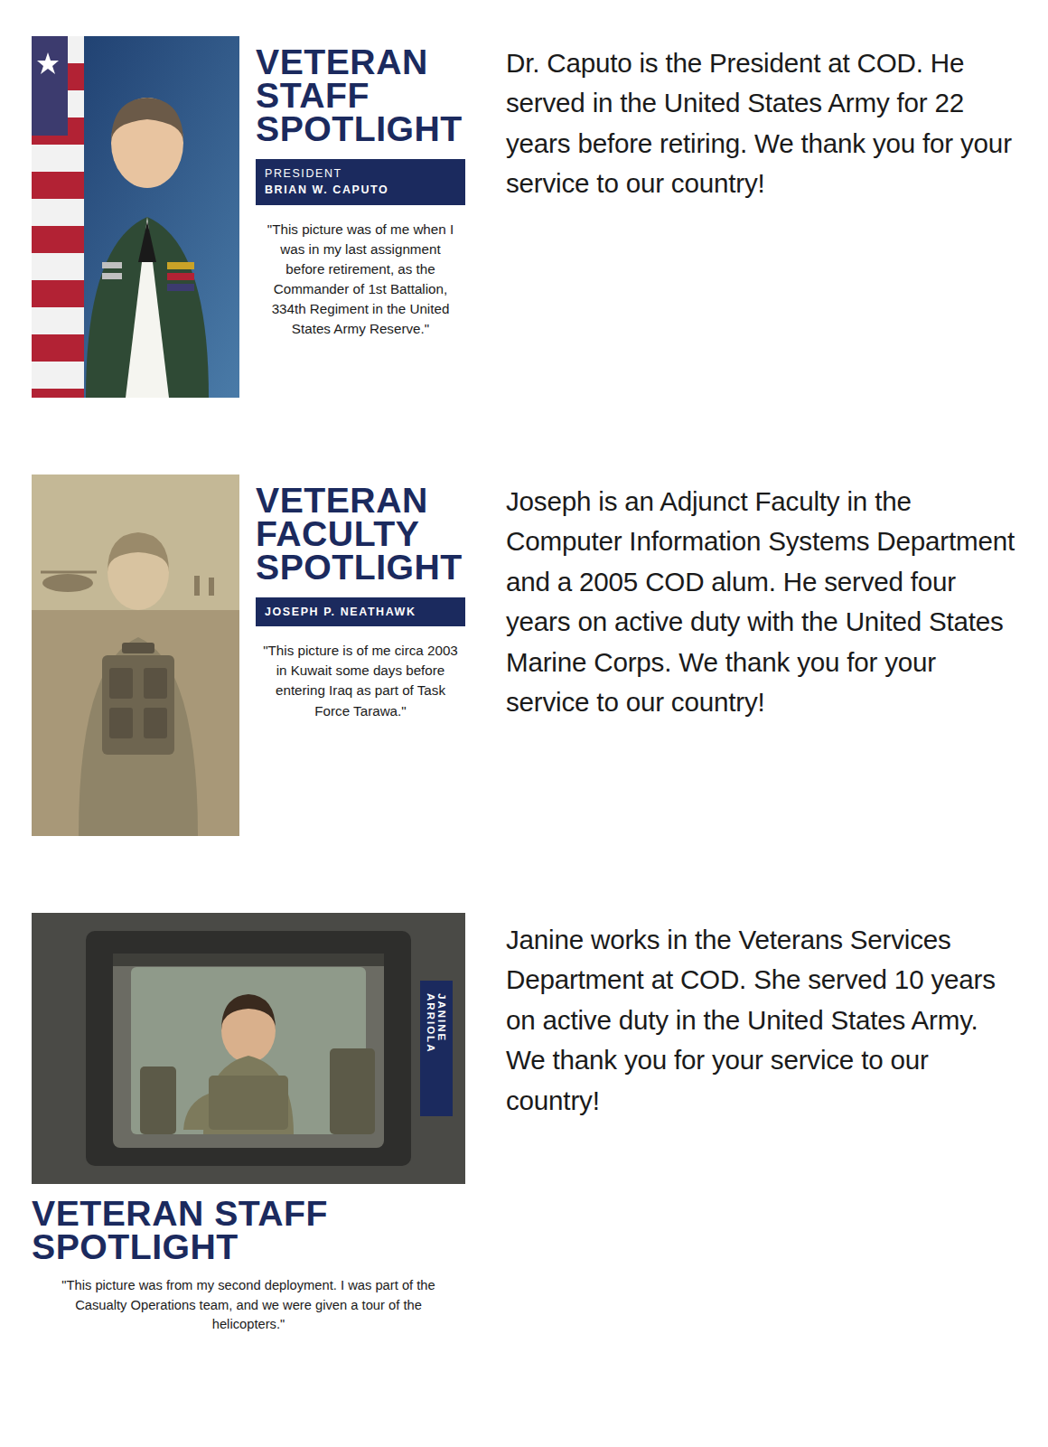Veteran
Staff
Spotlight
President Brian W. Caputo
"This picture was of me when I was in my last assignment before retirement, as the Commander of 1st Battalion, 334th Regiment in the United States Army Reserve."
Dr. Caputo is the President at COD. He served in the United States Army for 22 years before retiring. We thank you for your service to our country!
Veteran
Faculty
Spotlight
Joseph P. Neathawk
"This picture is of me circa 2003 in Kuwait some days before entering Iraq as part of Task Force Tarawa."
Joseph is an Adjunct Faculty in the Computer Information Systems Department and a 2005 COD alum. He served four years on active duty with the United States Marine Corps. We thank you for your service to our country!
Janine Arriola
Veteran Staff
Spotlight
"This picture was from my second deployment. I was part of the Casualty Operations team, and we were given a tour of the helicopters."
Janine works in the Veterans Services Department at COD. She served 10 years on active duty in the United States Army. We thank you for your service to our country!